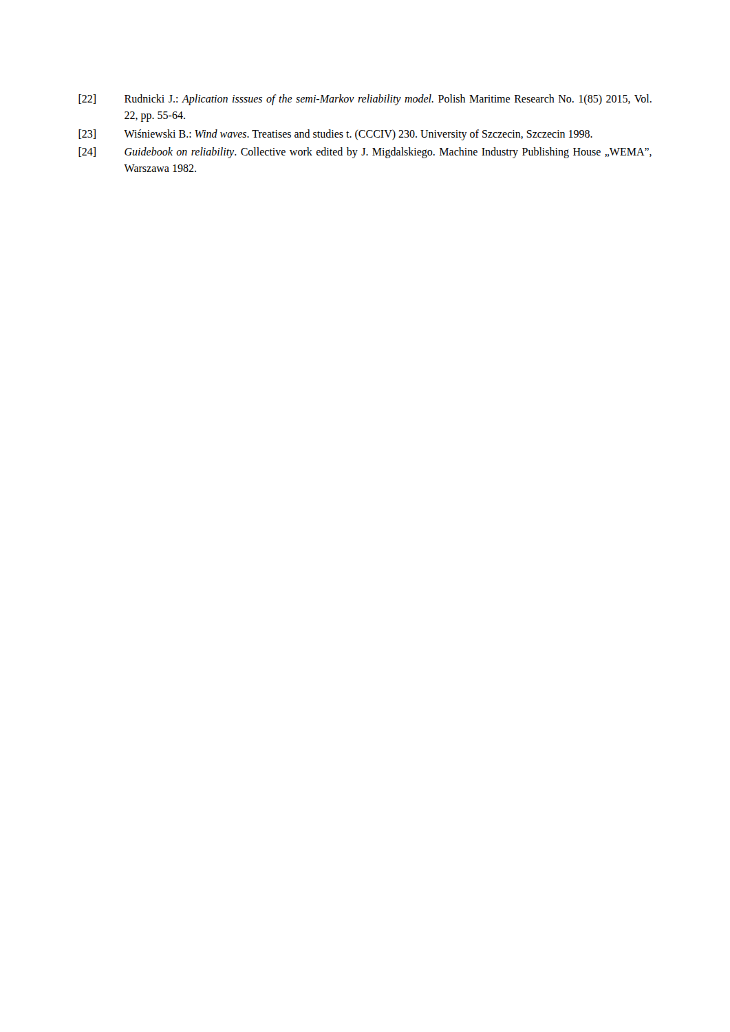[22] Rudnicki J.: Aplication isssues of the semi-Markov reliability model. Polish Maritime Research No. 1(85) 2015, Vol. 22, pp. 55-64.
[23] Wiśniewski B.: Wind waves. Treatises and studies t. (CCCIV) 230. University of Szczecin, Szczecin 1998.
[24] Guidebook on reliability. Collective work edited by J. Migdalskiego. Machine Industry Publishing House „WEMA”, Warszawa 1982.